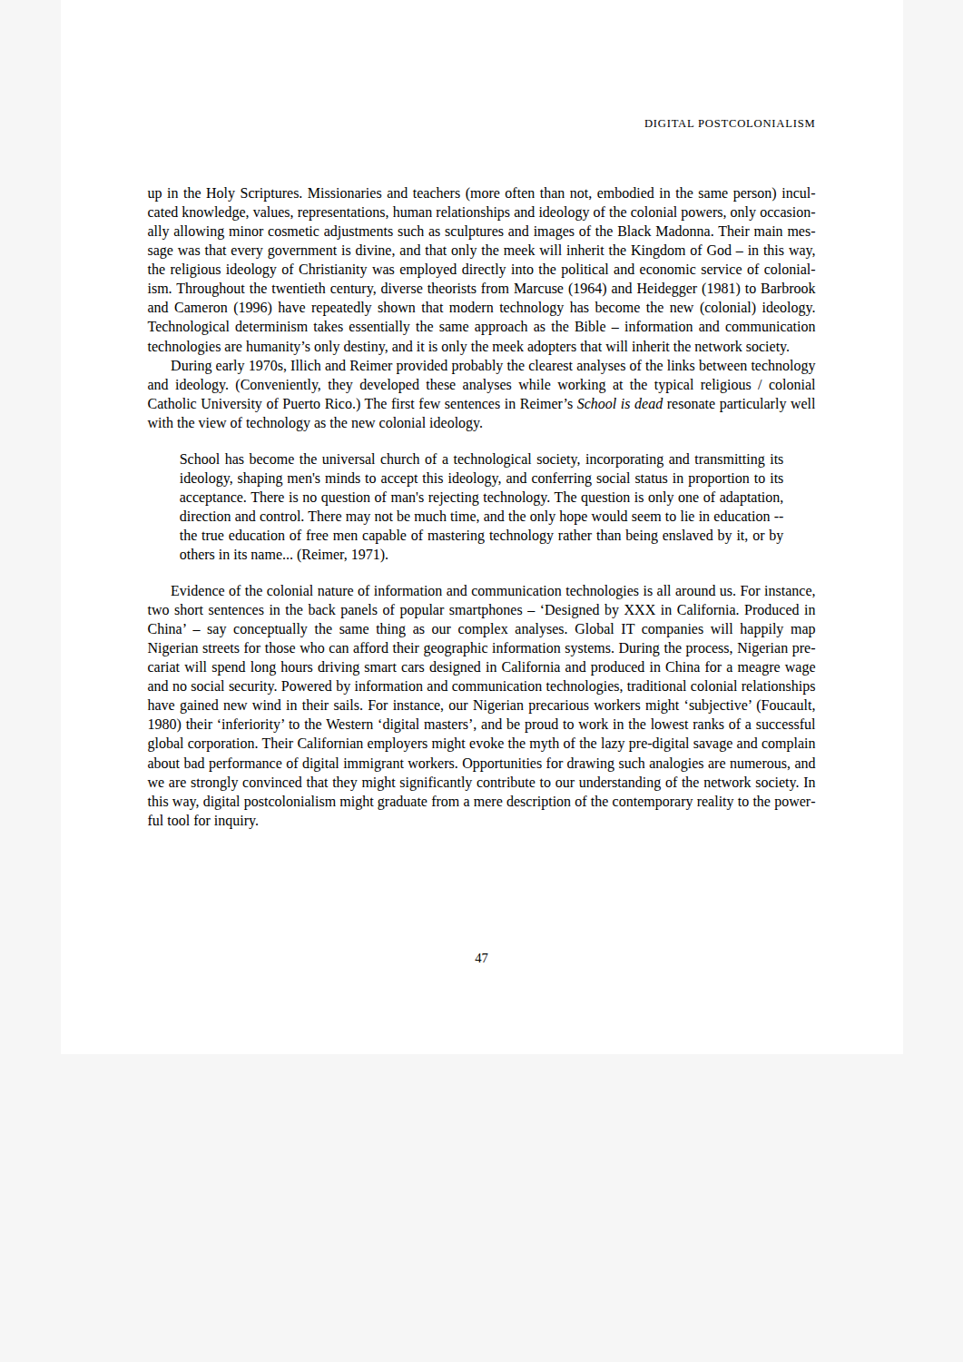DIGITAL POSTCOLONIALISM
up in the Holy Scriptures. Missionaries and teachers (more often than not, embodied in the same person) inculcated knowledge, values, representations, human relationships and ideology of the colonial powers, only occasionally allowing minor cosmetic adjustments such as sculptures and images of the Black Madonna. Their main message was that every government is divine, and that only the meek will inherit the Kingdom of God – in this way, the religious ideology of Christianity was employed directly into the political and economic service of colonialism. Throughout the twentieth century, diverse theorists from Marcuse (1964) and Heidegger (1981) to Barbrook and Cameron (1996) have repeatedly shown that modern technology has become the new (colonial) ideology. Technological determinism takes essentially the same approach as the Bible – information and communication technologies are humanity’s only destiny, and it is only the meek adopters that will inherit the network society.
During early 1970s, Illich and Reimer provided probably the clearest analyses of the links between technology and ideology. (Conveniently, they developed these analyses while working at the typical religious / colonial Catholic University of Puerto Rico.) The first few sentences in Reimer’s School is dead resonate particularly well with the view of technology as the new colonial ideology.
School has become the universal church of a technological society, incorporating and transmitting its ideology, shaping men's minds to accept this ideology, and conferring social status in proportion to its acceptance. There is no question of man's rejecting technology. The question is only one of adaptation, direction and control. There may not be much time, and the only hope would seem to lie in education -- the true education of free men capable of mastering technology rather than being enslaved by it, or by others in its name... (Reimer, 1971).
Evidence of the colonial nature of information and communication technologies is all around us. For instance, two short sentences in the back panels of popular smartphones – ‘Designed by XXX in California. Produced in China’ – say conceptually the same thing as our complex analyses. Global IT companies will happily map Nigerian streets for those who can afford their geographic information systems. During the process, Nigerian precariat will spend long hours driving smart cars designed in California and produced in China for a meagre wage and no social security. Powered by information and communication technologies, traditional colonial relationships have gained new wind in their sails. For instance, our Nigerian precarious workers might ‘subjective’ (Foucault, 1980) their ‘inferiority’ to the Western ‘digital masters’, and be proud to work in the lowest ranks of a successful global corporation. Their Californian employers might evoke the myth of the lazy pre-digital savage and complain about bad performance of digital immigrant workers. Opportunities for drawing such analogies are numerous, and we are strongly convinced that they might significantly contribute to our understanding of the network society. In this way, digital postcolonialism might graduate from a mere description of the contemporary reality to the powerful tool for inquiry.
47